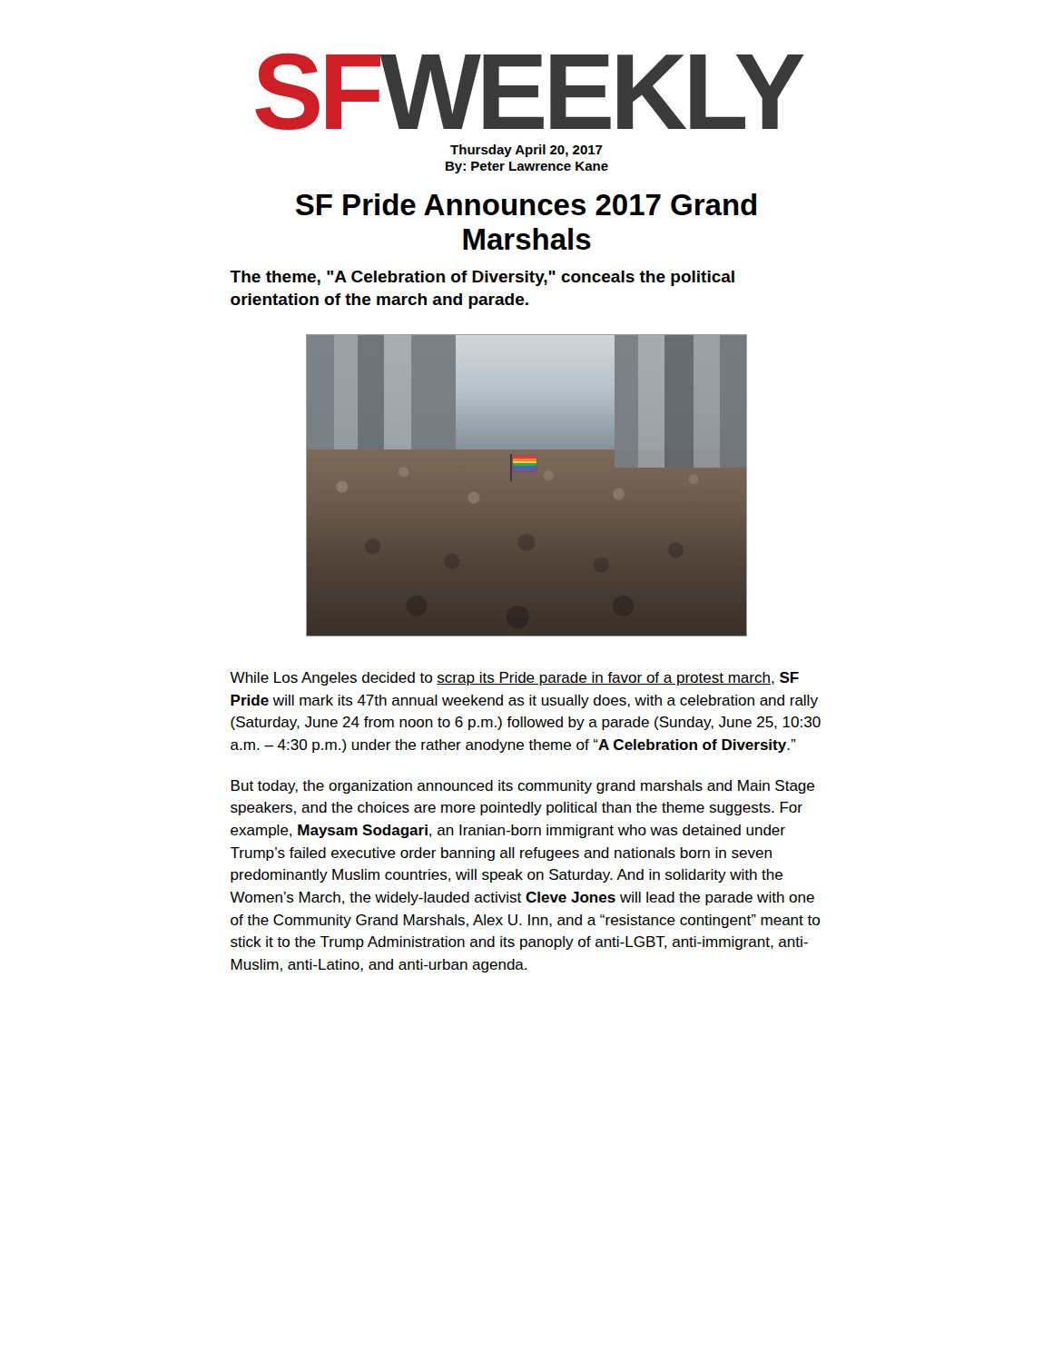SF WEEKLY
Thursday April 20, 2017
By: Peter Lawrence Kane
SF Pride Announces 2017 Grand Marshals
The theme, "A Celebration of Diversity," conceals the political orientation of the march and parade.
While Los Angeles decided to scrap its Pride parade in favor of a protest march, SF Pride will mark its 47th annual weekend as it usually does, with a celebration and rally (Saturday, June 24 from noon to 6 p.m.) followed by a parade (Sunday, June 25, 10:30 a.m. – 4:30 p.m.) under the rather anodyne theme of “A Celebration of Diversity.”
But today, the organization announced its community grand marshals and Main Stage speakers, and the choices are more pointedly political than the theme suggests. For example, Maysam Sodagari, an Iranian-born immigrant who was detained under Trump’s failed executive order banning all refugees and nationals born in seven predominantly Muslim countries, will speak on Saturday. And in solidarity with the Women’s March, the widely-lauded activist Cleve Jones will lead the parade with one of the Community Grand Marshals, Alex U. Inn, and a “resistance contingent” meant to stick it to the Trump Administration and its panoply of anti-LGBT, anti-immigrant, anti-Muslim, anti-Latino, and anti-urban agenda.